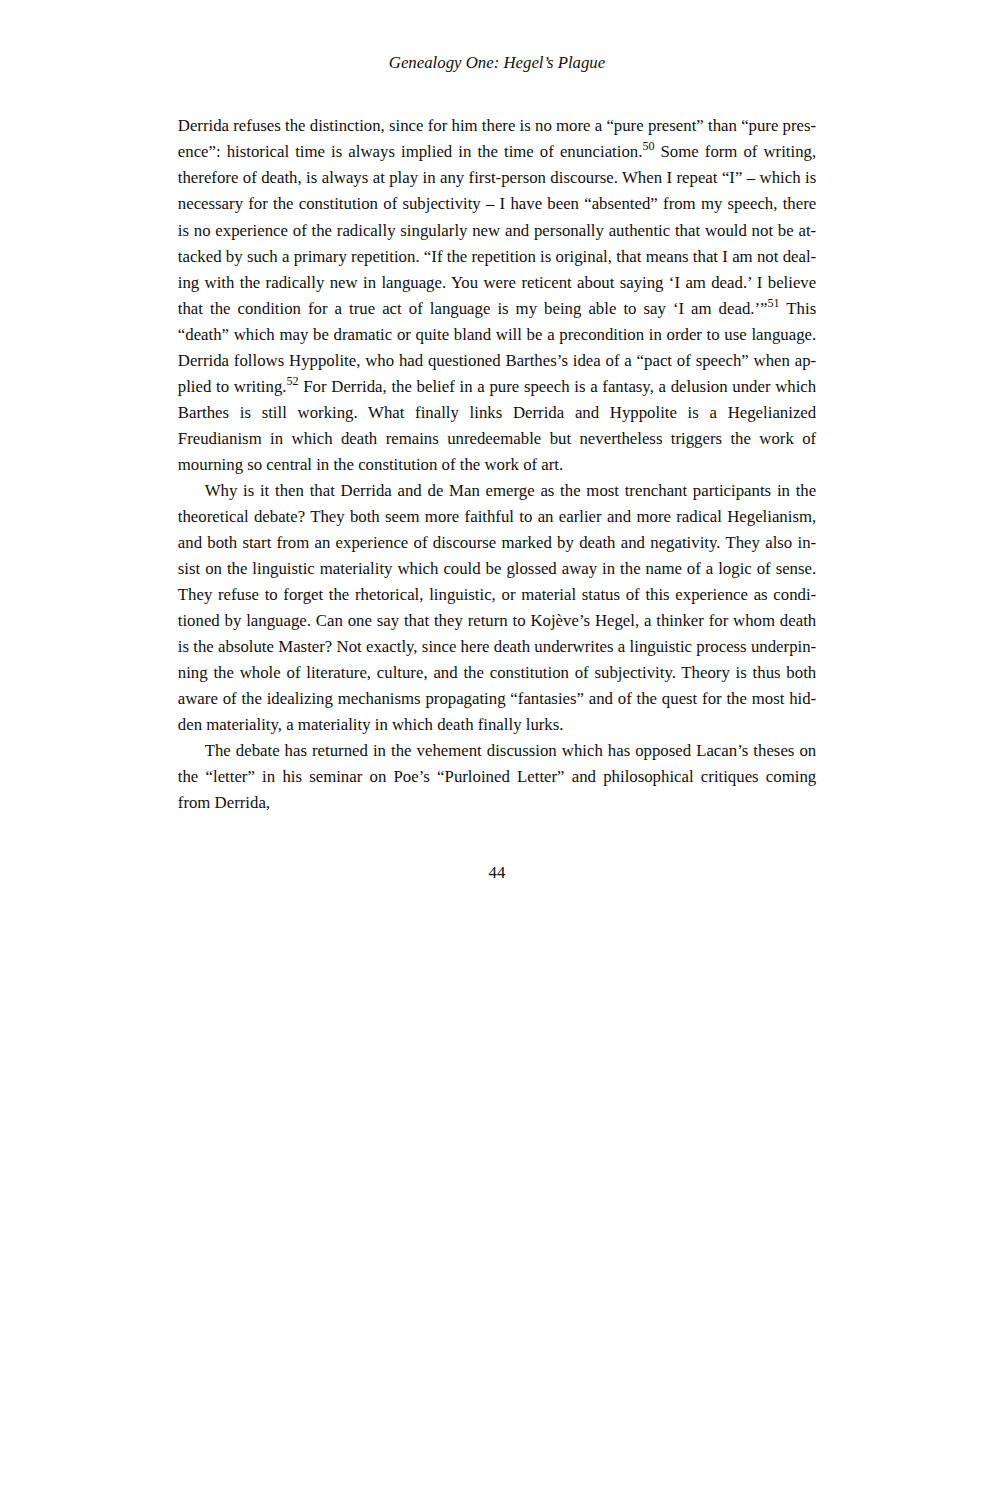Genealogy One: Hegel’s Plague
Derrida refuses the distinction, since for him there is no more a “pure present” than “pure presence”: historical time is always implied in the time of enunciation.50 Some form of writing, therefore of death, is always at play in any first-person discourse. When I repeat “I” – which is necessary for the constitution of subjectivity – I have been “absented” from my speech, there is no experience of the radically singularly new and personally authentic that would not be attacked by such a primary repetition. “If the repetition is original, that means that I am not dealing with the radically new in language. You were reticent about saying ‘I am dead.’ I believe that the condition for a true act of language is my being able to say ‘I am dead.’”51 This “death” which may be dramatic or quite bland will be a precondition in order to use language. Derrida follows Hyppolite, who had questioned Barthes’s idea of a “pact of speech” when applied to writing.52 For Derrida, the belief in a pure speech is a fantasy, a delusion under which Barthes is still working. What finally links Derrida and Hyppolite is a Hegelianized Freudianism in which death remains unredeemable but nevertheless triggers the work of mourning so central in the constitution of the work of art.
Why is it then that Derrida and de Man emerge as the most trenchant participants in the theoretical debate? They both seem more faithful to an earlier and more radical Hegelianism, and both start from an experience of discourse marked by death and negativity. They also insist on the linguistic materiality which could be glossed away in the name of a logic of sense. They refuse to forget the rhetorical, linguistic, or material status of this experience as conditioned by language. Can one say that they return to Kojève’s Hegel, a thinker for whom death is the absolute Master? Not exactly, since here death underwrites a linguistic process underpinning the whole of literature, culture, and the constitution of subjectivity. Theory is thus both aware of the idealizing mechanisms propagating “fantasies” and of the quest for the most hidden materiality, a materiality in which death finally lurks.
The debate has returned in the vehement discussion which has opposed Lacan’s theses on the “letter” in his seminar on Poe’s “Purloined Letter” and philosophical critiques coming from Derrida,
44